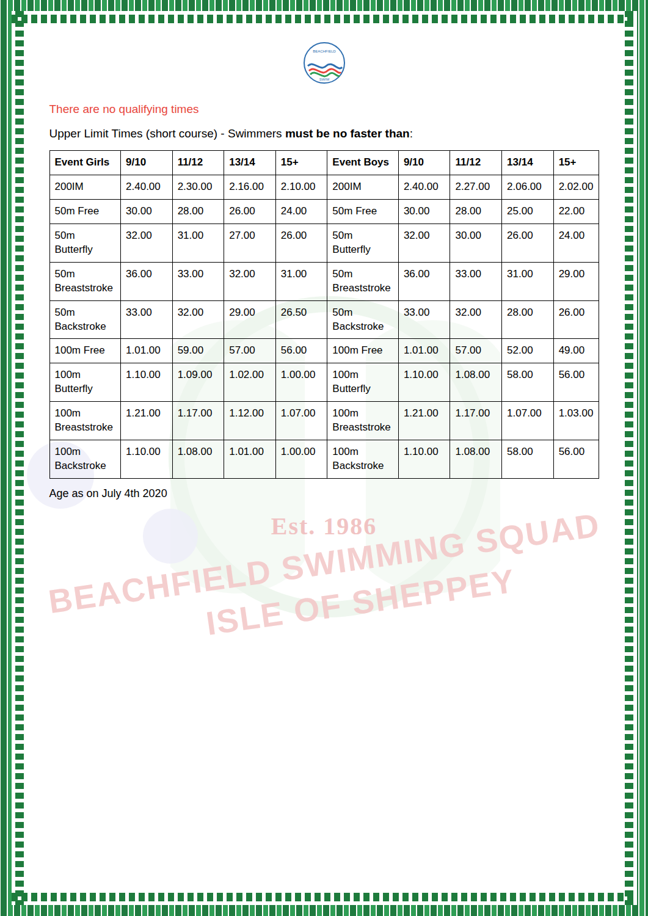Est. 1986
BEACHFIELD SWIMMING SQUAD
ISLE OF SHEPPEY
BEACHFIELD SWIM
There are no qualifying times
Upper Limit Times (short course) - Swimmers must be no faster than:
| Event Girls | 9/10 | 11/12 | 13/14 | 15+ | Event Boys | 9/10 | 11/12 | 13/14 | 15+ |
| --- | --- | --- | --- | --- | --- | --- | --- | --- | --- |
| 200IM | 2.40.00 | 2.30.00 | 2.16.00 | 2.10.00 | 200IM | 2.40.00 | 2.27.00 | 2.06.00 | 2.02.00 |
| 50m Free | 30.00 | 28.00 | 26.00 | 24.00 | 50m Free | 30.00 | 28.00 | 25.00 | 22.00 |
| 50m Butterfly | 32.00 | 31.00 | 27.00 | 26.00 | 50m Butterfly | 32.00 | 30.00 | 26.00 | 24.00 |
| 50m Breaststroke | 36.00 | 33.00 | 32.00 | 31.00 | 50m Breaststroke | 36.00 | 33.00 | 31.00 | 29.00 |
| 50m Backstroke | 33.00 | 32.00 | 29.00 | 26.50 | 50m Backstroke | 33.00 | 32.00 | 28.00 | 26.00 |
| 100m Free | 1.01.00 | 59.00 | 57.00 | 56.00 | 100m Free | 1.01.00 | 57.00 | 52.00 | 49.00 |
| 100m Butterfly | 1.10.00 | 1.09.00 | 1.02.00 | 1.00.00 | 100m Butterfly | 1.10.00 | 1.08.00 | 58.00 | 56.00 |
| 100m Breaststroke | 1.21.00 | 1.17.00 | 1.12.00 | 1.07.00 | 100m Breaststroke | 1.21.00 | 1.17.00 | 1.07.00 | 1.03.00 |
| 100m Backstroke | 1.10.00 | 1.08.00 | 1.01.00 | 1.00.00 | 100m Backstroke | 1.10.00 | 1.08.00 | 58.00 | 56.00 |
Age as on July 4th 2020